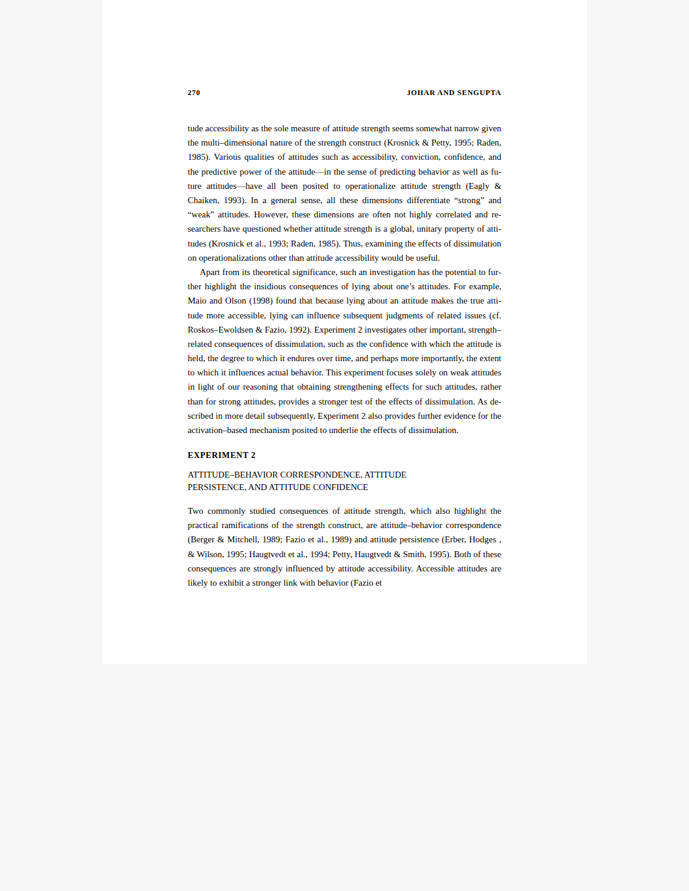270 JOHAR AND SENGUPTA
tude accessibility as the sole measure of attitude strength seems somewhat narrow given the multi–dimensional nature of the strength construct (Krosnick & Petty, 1995; Raden, 1985). Various qualities of attitudes such as accessibility, conviction, confidence, and the predictive power of the attitude—in the sense of predicting behavior as well as future attitudes—have all been posited to operationalize attitude strength (Eagly & Chaiken, 1993). In a general sense, all these dimensions differentiate “strong” and “weak” attitudes. However, these dimensions are often not highly correlated and researchers have questioned whether attitude strength is a global, unitary property of attitudes (Krosnick et al., 1993; Raden, 1985). Thus, examining the effects of dissimulation on operationalizations other than attitude accessibility would be useful.
Apart from its theoretical significance, such an investigation has the potential to further highlight the insidious consequences of lying about one’s attitudes. For example, Maio and Olson (1998) found that because lying about an attitude makes the true attitude more accessible, lying can influence subsequent judgments of related issues (cf. Roskos–Ewoldsen & Fazio, 1992). Experiment 2 investigates other important, strength–related consequences of dissimulation, such as the confidence with which the attitude is held, the degree to which it endures over time, and perhaps more importantly, the extent to which it influences actual behavior. This experiment focuses solely on weak attitudes in light of our reasoning that obtaining strengthening effects for such attitudes, rather than for strong attitudes, provides a stronger test of the effects of dissimulation. As described in more detail subsequently, Experiment 2 also provides further evidence for the activation–based mechanism posited to underlie the effects of dissimulation.
EXPERIMENT 2
ATTITUDE–BEHAVIOR CORRESPONDENCE, ATTITUDE
PERSISTENCE, AND ATTITUDE CONFIDENCE
Two commonly studied consequences of attitude strength, which also highlight the practical ramifications of the strength construct, are attitude–behavior correspondence (Berger & Mitchell, 1989; Fazio et al., 1989) and attitude persistence (Erber, Hodges , & Wilson, 1995; Haugtvedt et al., 1994; Petty, Haugtvedt & Smith, 1995). Both of these consequences are strongly influenced by attitude accessibility. Accessible attitudes are likely to exhibit a stronger link with behavior (Fazio et